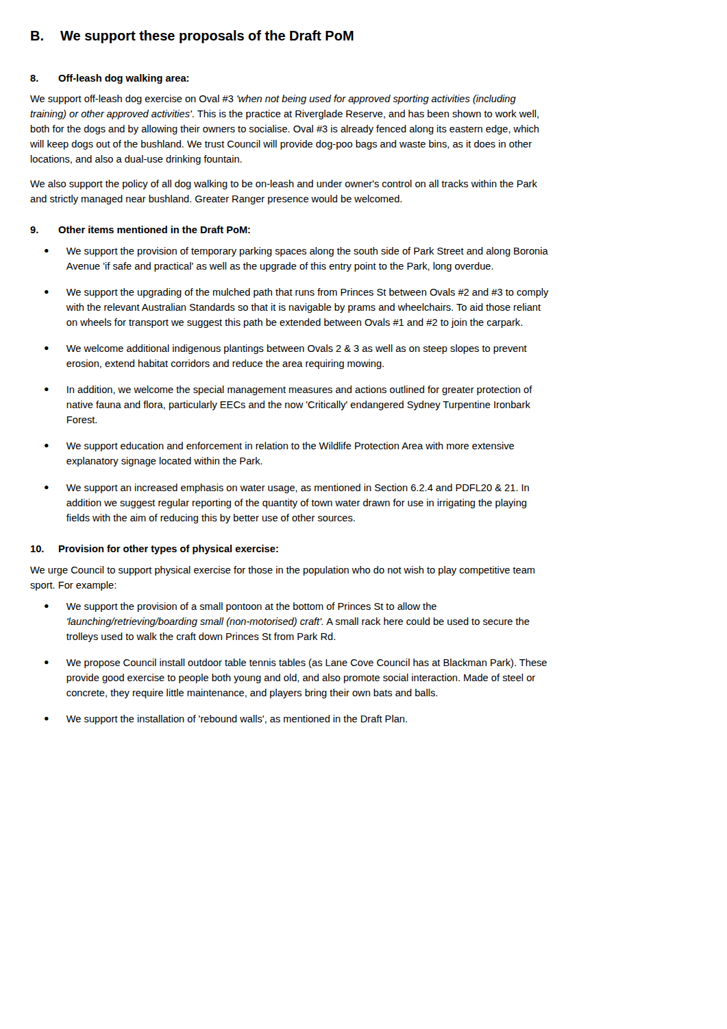B. We support these proposals of the Draft PoM
8. Off-leash dog walking area:
We support off-leash dog exercise on Oval #3 'when not being used for approved sporting activities (including training) or other approved activities'. This is the practice at Riverglade Reserve, and has been shown to work well, both for the dogs and by allowing their owners to socialise. Oval #3 is already fenced along its eastern edge, which will keep dogs out of the bushland. We trust Council will provide dog-poo bags and waste bins, as it does in other locations, and also a dual-use drinking fountain.
We also support the policy of all dog walking to be on-leash and under owner's control on all tracks within the Park and strictly managed near bushland. Greater Ranger presence would be welcomed.
9. Other items mentioned in the Draft PoM:
We support the provision of temporary parking spaces along the south side of Park Street and along Boronia Avenue 'if safe and practical' as well as the upgrade of this entry point to the Park, long overdue.
We support the upgrading of the mulched path that runs from Princes St between Ovals #2 and #3 to comply with the relevant Australian Standards so that it is navigable by prams and wheelchairs. To aid those reliant on wheels for transport we suggest this path be extended between Ovals #1 and #2 to join the carpark.
We welcome additional indigenous plantings between Ovals 2 & 3 as well as on steep slopes to prevent erosion, extend habitat corridors and reduce the area requiring mowing.
In addition, we welcome the special management measures and actions outlined for greater protection of native fauna and flora, particularly EECs and the now 'Critically' endangered Sydney Turpentine Ironbark Forest.
We support education and enforcement in relation to the Wildlife Protection Area with more extensive explanatory signage located within the Park.
We support an increased emphasis on water usage, as mentioned in Section 6.2.4 and PDFL20 & 21. In addition we suggest regular reporting of the quantity of town water drawn for use in irrigating the playing fields with the aim of reducing this by better use of other sources.
10. Provision for other types of physical exercise:
We urge Council to support physical exercise for those in the population who do not wish to play competitive team sport. For example:
We support the provision of a small pontoon at the bottom of Princes St to allow the 'launching/retrieving/boarding small (non-motorised) craft'. A small rack here could be used to secure the trolleys used to walk the craft down Princes St from Park Rd.
We propose Council install outdoor table tennis tables (as Lane Cove Council has at Blackman Park). These provide good exercise to people both young and old, and also promote social interaction. Made of steel or concrete, they require little maintenance, and players bring their own bats and balls.
We support the installation of 'rebound walls', as mentioned in the Draft Plan.